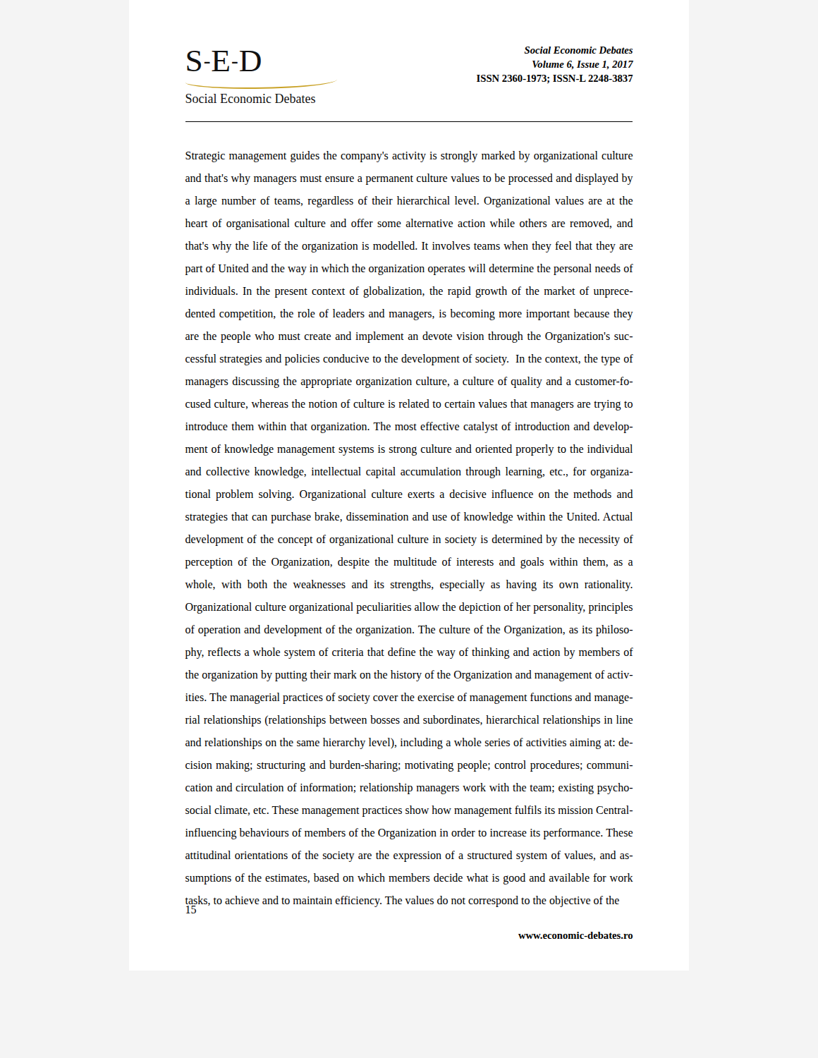S-E-D
Social Economic Debates
Social Economic Debates
Volume 6, Issue 1, 2017
ISSN 2360-1973; ISSN-L 2248-3837
Strategic management guides the company's activity is strongly marked by organizational culture and that's why managers must ensure a permanent culture values to be processed and displayed by a large number of teams, regardless of their hierarchical level. Organizational values are at the heart of organisational culture and offer some alternative action while others are removed, and that's why the life of the organization is modelled. It involves teams when they feel that they are part of United and the way in which the organization operates will determine the personal needs of individuals. In the present context of globalization, the rapid growth of the market of unprecedented competition, the role of leaders and managers, is becoming more important because they are the people who must create and implement an devote vision through the Organization's successful strategies and policies conducive to the development of society. In the context, the type of managers discussing the appropriate organization culture, a culture of quality and a customer-focused culture, whereas the notion of culture is related to certain values that managers are trying to introduce them within that organization. The most effective catalyst of introduction and development of knowledge management systems is strong culture and oriented properly to the individual and collective knowledge, intellectual capital accumulation through learning, etc., for organizational problem solving. Organizational culture exerts a decisive influence on the methods and strategies that can purchase brake, dissemination and use of knowledge within the United. Actual development of the concept of organizational culture in society is determined by the necessity of perception of the Organization, despite the multitude of interests and goals within them, as a whole, with both the weaknesses and its strengths, especially as having its own rationality. Organizational culture organizational peculiarities allow the depiction of her personality, principles of operation and development of the organization. The culture of the Organization, as its philosophy, reflects a whole system of criteria that define the way of thinking and action by members of the organization by putting their mark on the history of the Organization and management of activities. The managerial practices of society cover the exercise of management functions and managerial relationships (relationships between bosses and subordinates, hierarchical relationships in line and relationships on the same hierarchy level), including a whole series of activities aiming at: decision making; structuring and burden-sharing; motivating people; control procedures; communication and circulation of information; relationship managers work with the team; existing psycho-social climate, etc. These management practices show how management fulfils its mission Central-influencing behaviours of members of the Organization in order to increase its performance. These attitudinal orientations of the society are the expression of a structured system of values, and assumptions of the estimates, based on which members decide what is good and available for work tasks, to achieve and to maintain efficiency. The values do not correspond to the objective of the
15
www.economic-debates.ro